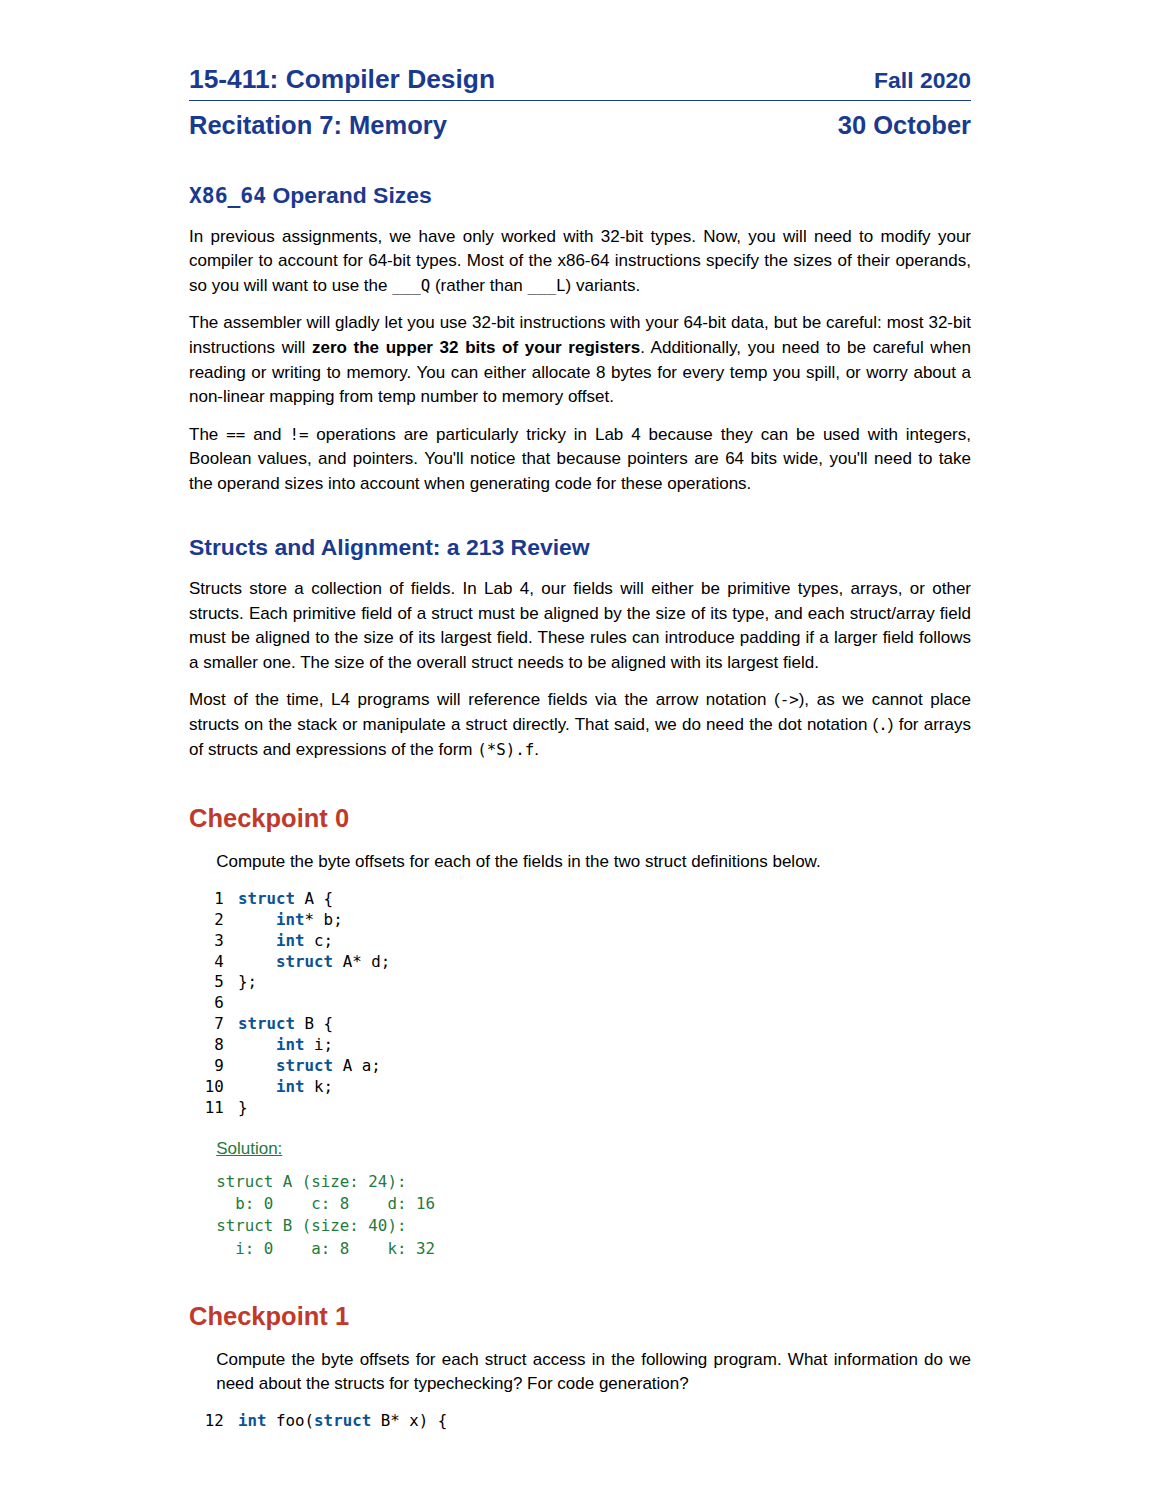15-411: Compiler Design Fall 2020
Recitation 7: Memory 30 October
X86_64 Operand Sizes
In previous assignments, we have only worked with 32-bit types. Now, you will need to modify your compiler to account for 64-bit types. Most of the x86-64 instructions specify the sizes of their operands, so you will want to use the ___Q (rather than ___L) variants.
The assembler will gladly let you use 32-bit instructions with your 64-bit data, but be careful: most 32-bit instructions will zero the upper 32 bits of your registers. Additionally, you need to be careful when reading or writing to memory. You can either allocate 8 bytes for every temp you spill, or worry about a non-linear mapping from temp number to memory offset.
The == and != operations are particularly tricky in Lab 4 because they can be used with integers, Boolean values, and pointers. You'll notice that because pointers are 64 bits wide, you'll need to take the operand sizes into account when generating code for these operations.
Structs and Alignment: a 213 Review
Structs store a collection of fields. In Lab 4, our fields will either be primitive types, arrays, or other structs. Each primitive field of a struct must be aligned by the size of its type, and each struct/array field must be aligned to the size of its largest field. These rules can introduce padding if a larger field follows a smaller one. The size of the overall struct needs to be aligned with its largest field.
Most of the time, L4 programs will reference fields via the arrow notation (->), as we cannot place structs on the stack or manipulate a struct directly. That said, we do need the dot notation (.) for arrays of structs and expressions of the form (*S).f.
Checkpoint 0
Compute the byte offsets for each of the fields in the two struct definitions below.
| 1 | struct A { |
| 2 | int * b; |
| 3 | int c; |
| 4 | struct A* d; |
| 5 | }; |
| 6 | |
| 7 | struct B { |
| 8 | int i; |
| 9 | struct A a; |
| 10 | int k; |
| 11 | } |
Solution:
struct A (size: 24):
  b: 0    c: 8    d: 16
struct B (size: 40):
  i: 0    a: 8    k: 32
Checkpoint 1
Compute the byte offsets for each struct access in the following program. What information do we need about the structs for typechecking? For code generation?
| 12 | int foo( struct B* x) { |